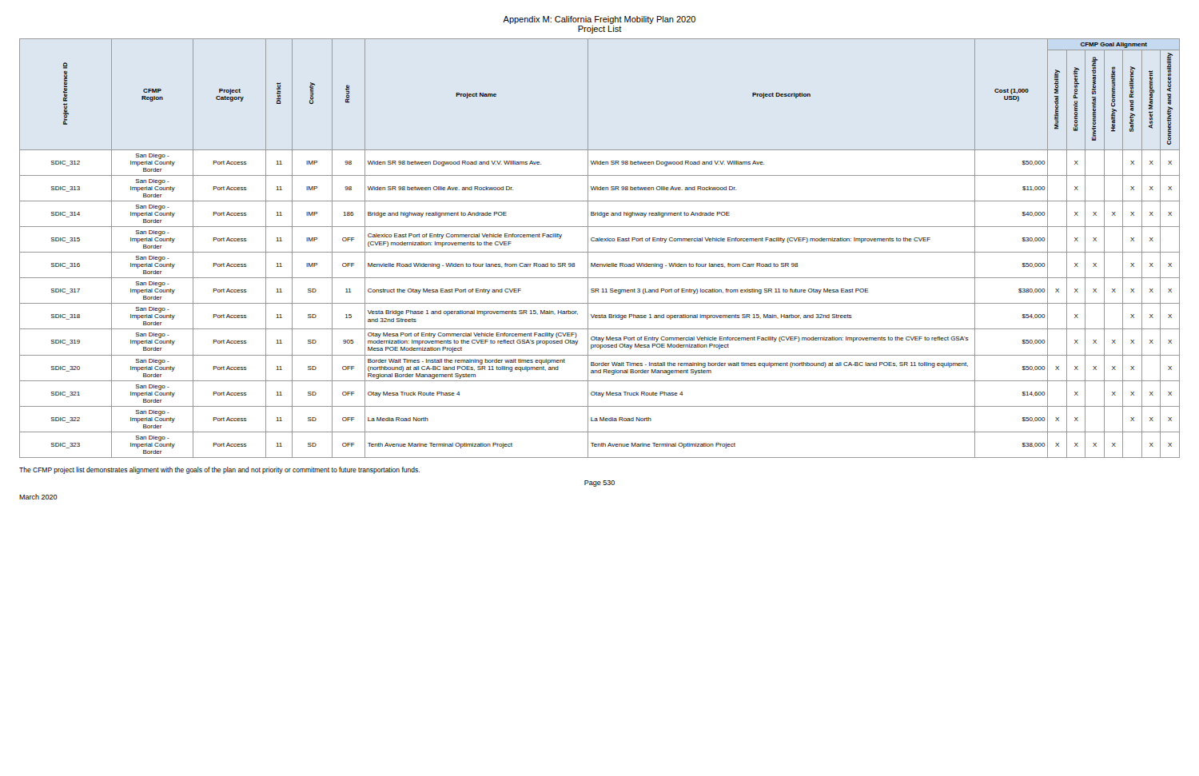Appendix M: California Freight Mobility Plan 2020
Project List
| Project Reference ID | CFMP Region | Project Category | District | County | Route | Project Name | Project Description | Cost (1,000 USD) | CFMP Goal Alignment |
| --- | --- | --- | --- | --- | --- | --- | --- | --- | --- |
| Multimodal Mobility | Economic Prosperity | Environmental Stewardship | Healthy Communities | Safety and Resiliency | Asset Management | Connectivity and Accessibility |
| SDIC_312 | San Diego - Imperial County Border | Port Access | 11 | IMP | 98 | Widen SR 98 between Dogwood Road and V.V. Williams Ave. | Widen SR 98 between Dogwood Road and V.V. Williams Ave. | $50,000 | | X | | | X | X | X |
| SDIC_313 | San Diego - Imperial County Border | Port Access | 11 | IMP | 98 | Widen SR 98 between Ollie Ave. and Rockwood Dr. | Widen SR 98 between Ollie Ave. and Rockwood Dr. | $11,000 | | X | | | X | X | X |
| SDIC_314 | San Diego - Imperial County Border | Port Access | 11 | IMP | 186 | Bridge and highway realignment to Andrade POE | Bridge and highway realignment to Andrade POE | $40,000 | | X | X | X | X | X | X |
| SDIC_315 | San Diego - Imperial County Border | Port Access | 11 | IMP | OFF | Calexico East Port of Entry Commercial Vehicle Enforcement Facility (CVEF) modernization: Improvements to the CVEF | Calexico East Port of Entry Commercial Vehicle Enforcement Facility (CVEF) modernization: Improvements to the CVEF | $30,000 | | X | X | | X | X | |
| SDIC_316 | San Diego - Imperial County Border | Port Access | 11 | IMP | OFF | Menvielle Road Widening - Widen to four lanes, from Carr Road to SR 98 | Menvielle Road Widening - Widen to four lanes, from Carr Road to SR 98 | $50,000 | | X | X | | X | X | X |
| SDIC_317 | San Diego - Imperial County Border | Port Access | 11 | SD | 11 | Construct the Otay Mesa East Port of Entry and CVEF | SR 11 Segment 3 (Land Port of Entry) location, from existing SR 11 to future Otay Mesa East POE | $380,000 | X | X | X | X | X | X | X |
| SDIC_318 | San Diego - Imperial County Border | Port Access | 11 | SD | 15 | Vesta Bridge Phase 1 and operational improvements SR 15, Main, Harbor, and 32nd Streets | Vesta Bridge Phase 1 and operational improvements SR 15, Main, Harbor, and 32nd Streets | $54,000 | | X | | | X | X | X |
| SDIC_319 | San Diego - Imperial County Border | Port Access | 11 | SD | 905 | Otay Mesa Port of Entry Commercial Vehicle Enforcement Facility (CVEF) modernization: Improvements to the CVEF to reflect GSA's proposed Otay Mesa POE Modernization Project | Otay Mesa Port of Entry Commercial Vehicle Enforcement Facility (CVEF) modernization: Improvements to the CVEF to reflect GSA's proposed Otay Mesa POE Modernization Project | $50,000 | | X | X | X | X | X | X |
| SDIC_320 | San Diego - Imperial County Border | Port Access | 11 | SD | OFF | Border Wait Times - Install the remaining border wait times equipment (northbound) at all CA-BC land POEs, SR 11 tolling equipment, and Regional Border Management System | Border Wait Times - Install the remaining border wait times equipment (northbound) at all CA-BC land POEs, SR 11 tolling equipment, and Regional Border Management System | $50,000 | X | X | X | X | X | | X |
| SDIC_321 | San Diego - Imperial County Border | Port Access | 11 | SD | OFF | Otay Mesa Truck Route Phase 4 | Otay Mesa Truck Route Phase 4 | $14,600 | | X | | X | X | X | X |
| SDIC_322 | San Diego - Imperial County Border | Port Access | 11 | SD | OFF | La Media Road North | La Media Road North | $50,000 | X | X | | | X | X | X |
| SDIC_323 | San Diego - Imperial County Border | Port Access | 11 | SD | OFF | Tenth Avenue Marine Terminal Optimization Project | Tenth Avenue Marine Terminal Optimization Project | $38,000 | X | X | X | X | | X | X |
The CFMP project list demonstrates alignment with the goals of the plan and not priority or commitment to future transportation funds.
Page 530
March 2020